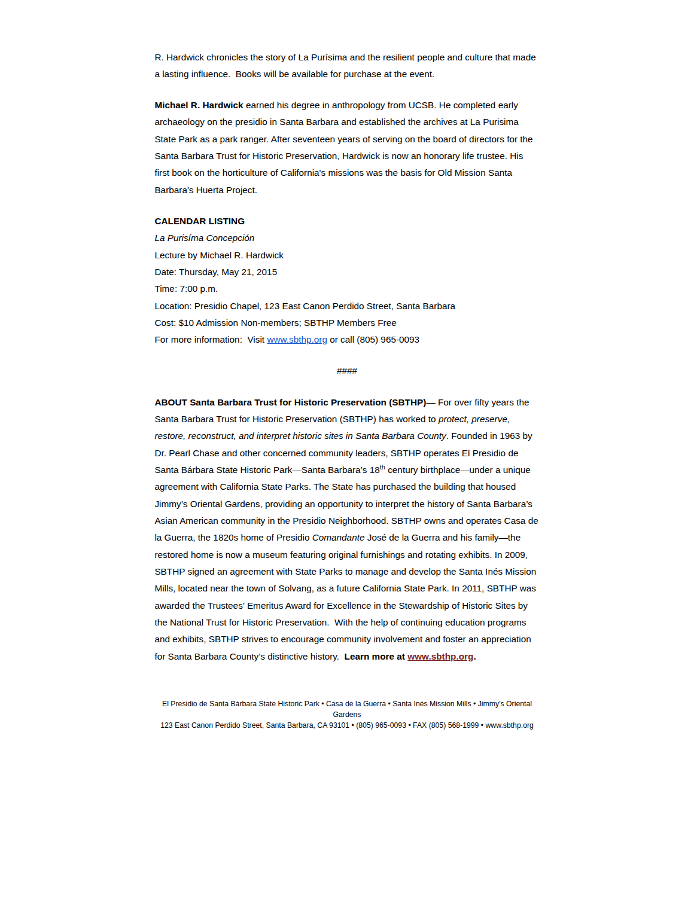R. Hardwick chronicles the story of La Purísima and the resilient people and culture that made a lasting influence. Books will be available for purchase at the event.
Michael R. Hardwick earned his degree in anthropology from UCSB. He completed early archaeology on the presidio in Santa Barbara and established the archives at La Purisima State Park as a park ranger. After seventeen years of serving on the board of directors for the Santa Barbara Trust for Historic Preservation, Hardwick is now an honorary life trustee. His first book on the horticulture of California's missions was the basis for Old Mission Santa Barbara's Huerta Project.
CALENDAR LISTING
La Purisíma Concepción
Lecture by Michael R. Hardwick
Date: Thursday, May 21, 2015
Time: 7:00 p.m.
Location: Presidio Chapel, 123 East Canon Perdido Street, Santa Barbara
Cost: $10 Admission Non-members; SBTHP Members Free
For more information: Visit www.sbthp.org or call (805) 965-0093
####
ABOUT Santa Barbara Trust for Historic Preservation (SBTHP)— For over fifty years the Santa Barbara Trust for Historic Preservation (SBTHP) has worked to protect, preserve, restore, reconstruct, and interpret historic sites in Santa Barbara County. Founded in 1963 by Dr. Pearl Chase and other concerned community leaders, SBTHP operates El Presidio de Santa Bárbara State Historic Park—Santa Barbara’s 18th century birthplace—under a unique agreement with California State Parks. The State has purchased the building that housed Jimmy’s Oriental Gardens, providing an opportunity to interpret the history of Santa Barbara’s Asian American community in the Presidio Neighborhood. SBTHP owns and operates Casa de la Guerra, the 1820s home of Presidio Comandante José de la Guerra and his family—the restored home is now a museum featuring original furnishings and rotating exhibits. In 2009, SBTHP signed an agreement with State Parks to manage and develop the Santa Inés Mission Mills, located near the town of Solvang, as a future California State Park. In 2011, SBTHP was awarded the Trustees’ Emeritus Award for Excellence in the Stewardship of Historic Sites by the National Trust for Historic Preservation. With the help of continuing education programs and exhibits, SBTHP strives to encourage community involvement and foster an appreciation for Santa Barbara County’s distinctive history. Learn more at www.sbthp.org.
El Presidio de Santa Bárbara State Historic Park • Casa de la Guerra • Santa Inés Mission Mills • Jimmy’s Oriental Gardens
123 East Canon Perdido Street, Santa Barbara, CA 93101 • (805) 965-0093 • FAX (805) 568-1999 • www.sbthp.org